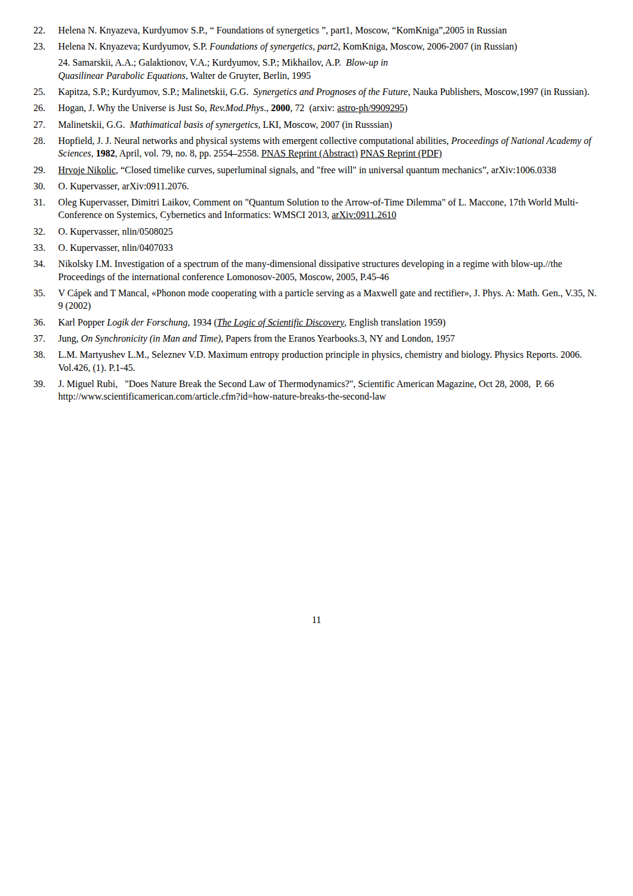22. Helena N. Knyazeva, Kurdyumov S.P., “ Foundations of synergetics ”, part1, Moscow, “KomKniga”,2005 in Russian
23. Helena N. Knyazeva; Kurdyumov, S.P. Foundations of synergetics, part2, KomKniga, Moscow, 2006-2007 (in Russian)
24. Samarskii, A.A.; Galaktionov, V.A.; Kurdyumov, S.P.; Mikhailov, A.P. Blow-up in Quasilinear Parabolic Equations, Walter de Gruyter, Berlin, 1995
25. Kapitza, S.P.; Kurdyumov, S.P.; Malinetskii, G.G. Synergetics and Prognoses of the Future, Nauka Publishers, Moscow,1997 (in Russian).
26. Hogan, J. Why the Universe is Just So, Rev.Mod.Phys., 2000, 72 (arxiv: astro-ph/9909295)
27. Malinetskii, G.G. Mathimatical basis of synergetics, LKI, Moscow, 2007 (in Russsian)
28. Hopfield, J. J. Neural networks and physical systems with emergent collective computational abilities, Proceedings of National Academy of Sciences, 1982, April, vol. 79, no. 8, pp. 2554–2558. PNAS Reprint (Abstract) PNAS Reprint (PDF)
29. Hrvoje Nikolic, “Closed timelike curves, superluminal signals, and "free will" in universal quantum mechanics”, arXiv:1006.0338
30. O. Kupervasser, arXiv:0911.2076.
31. Oleg Kupervasser, Dimitri Laikov, Comment on "Quantum Solution to the Arrow-of-Time Dilemma" of L. Maccone, 17th World Multi-Conference on Systemics, Cybernetics and Informatics: WMSCI 2013, arXiv:0911.2610
32. O. Kupervasser, nlin/0508025
33. O. Kupervasser, nlin/0407033
34. Nikolsky I.M. Investigation of a spectrum of the many-dimensional dissipative structures developing in a regime with blow-up.//the Proceedings of the international conference Lomonosov-2005, Moscow, 2005, P.45-46
35. V Cápek and T Mancal, «Phonon mode cooperating with a particle serving as a Maxwell gate and rectifier», J. Phys. A: Math. Gen., V.35, N. 9 (2002)
36. Karl Popper Logik der Forschung, 1934 (The Logic of Scientific Discovery, English translation 1959)
37. Jung, On Synchronicity (in Man and Time), Papers from the Eranos Yearbooks.3, NY and London, 1957
38. L.M. Martyushev L.M., Seleznev V.D. Maximum entropy production principle in physics, chemistry and biology. Physics Reports. 2006. Vol.426, (1). P.1-45.
39. J. Miguel Rubi, "Does Nature Break the Second Law of Thermodynamics?", Scientific American Magazine, Oct 28, 2008, P. 66 http://www.scientificamerican.com/article.cfm?id=how-nature-breaks-the-second-law
11